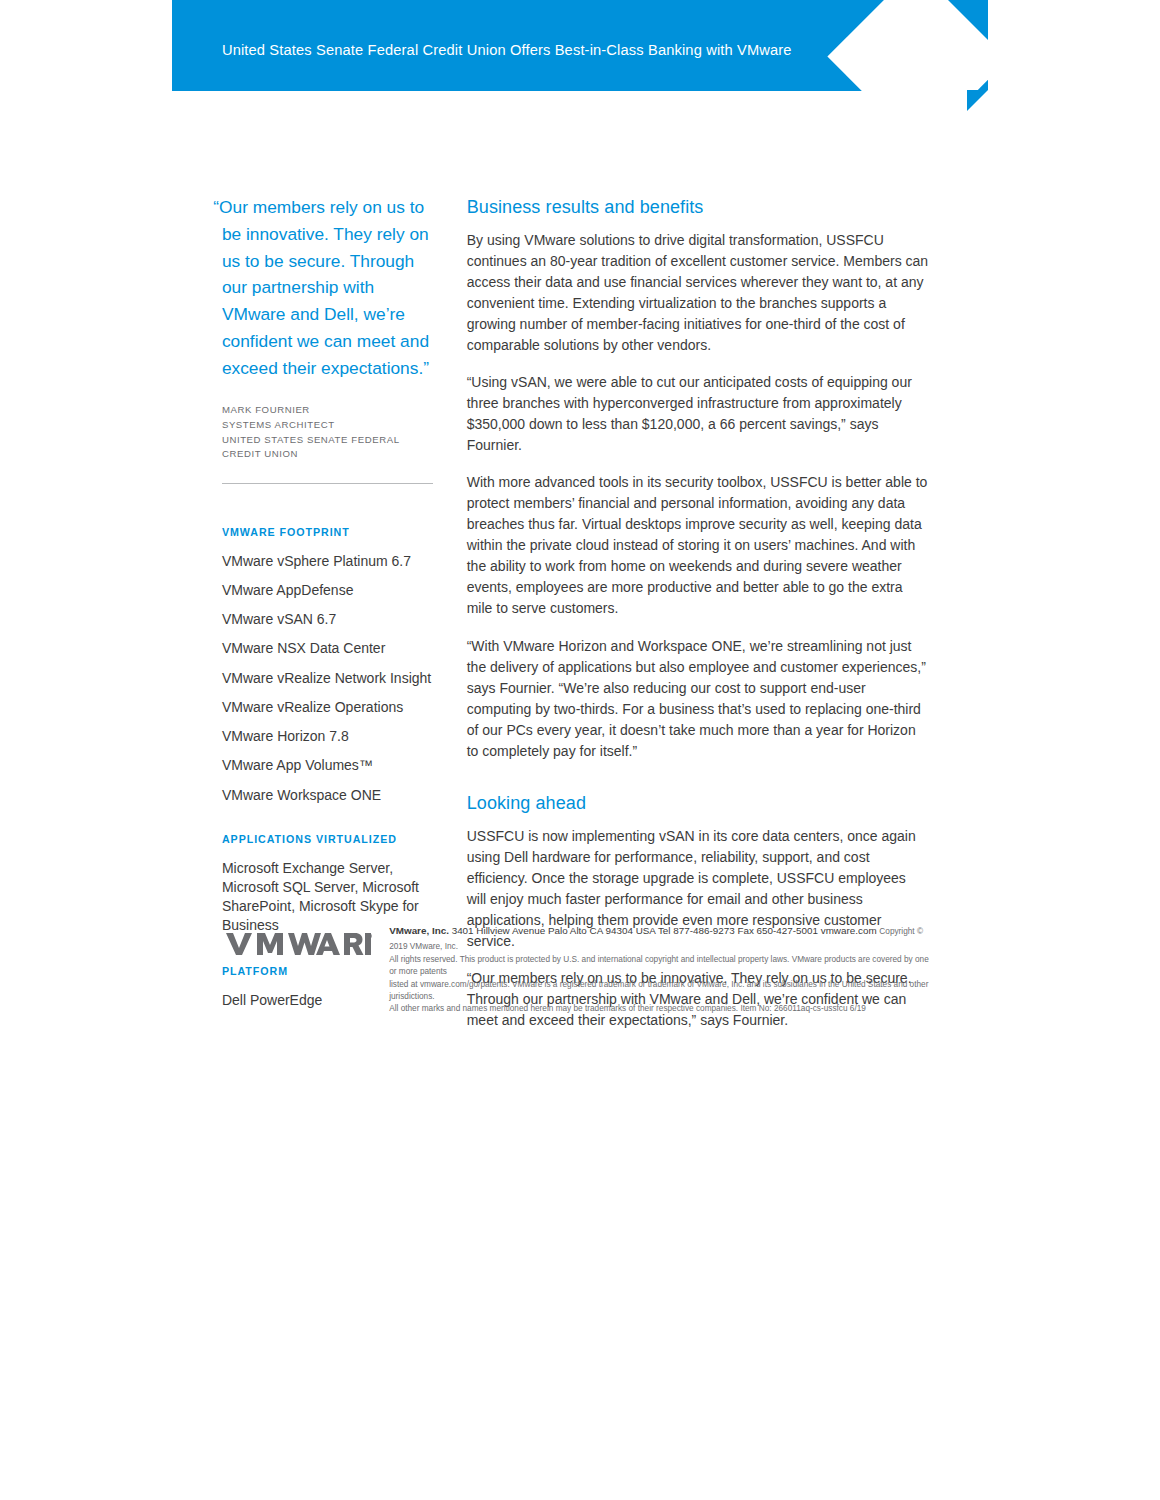United States Senate Federal Credit Union Offers Best-in-Class Banking with VMware
“Our members rely on us to be innovative. They rely on us to be secure. Through our partnership with VMware and Dell, we’re confident we can meet and exceed their expectations.”
Mark Fournier
Systems Architect
United States Senate Federal Credit Union
VMware Footprint
VMware vSphere Platinum 6.7
VMware AppDefense
VMware vSAN 6.7
VMware NSX Data Center
VMware vRealize Network Insight
VMware vRealize Operations
VMware Horizon 7.8
VMware App Volumes™
VMware Workspace ONE
Applications Virtualized
Microsoft Exchange Server, Microsoft SQL Server, Microsoft SharePoint, Microsoft Skype for Business
Platform
Dell PowerEdge
Business results and benefits
By using VMware solutions to drive digital transformation, USSFCU continues an 80-year tradition of excellent customer service. Members can access their data and use financial services wherever they want to, at any convenient time. Extending virtualization to the branches supports a growing number of member-facing initiatives for one-third of the cost of comparable solutions by other vendors.
“Using vSAN, we were able to cut our anticipated costs of equipping our three branches with hyperconverged infrastructure from approximately $350,000 down to less than $120,000, a 66 percent savings,” says Fournier.
With more advanced tools in its security toolbox, USSFCU is better able to protect members’ financial and personal information, avoiding any data breaches thus far. Virtual desktops improve security as well, keeping data within the private cloud instead of storing it on users’ machines. And with the ability to work from home on weekends and during severe weather events, employees are more productive and better able to go the extra mile to serve customers.
“With VMware Horizon and Workspace ONE, we’re streamlining not just the delivery of applications but also employee and customer experiences,” says Fournier. “We’re also reducing our cost to support end-user computing by two-thirds. For a business that’s used to replacing one-third of our PCs every year, it doesn’t take much more than a year for Horizon to completely pay for itself.”
Looking ahead
USSFCU is now implementing vSAN in its core data centers, once again using Dell hardware for performance, reliability, support, and cost efficiency. Once the storage upgrade is complete, USSFCU employees will enjoy much faster performance for email and other business applications, helping them provide even more responsive customer service.
“Our members rely on us to be innovative. They rely on us to be secure. Through our partnership with VMware and Dell, we’re confident we can meet and exceed their expectations,” says Fournier.
VMware, Inc. 3401 Hillview Avenue Palo Alto CA 94304 USA Tel 877-486-9273 Fax 650-427-5001 vmware.com Copyright © 2019 VMware, Inc.
All rights reserved. This product is protected by U.S. and international copyright and intellectual property laws. VMware products are covered by one or more patents
listed at vmware.com/go/patents. VMware is a registered trademark or trademark of VMware, Inc. and its subsidiaries in the United States and other jurisdictions.
All other marks and names mentioned herein may be trademarks of their respective companies. Item No: 266011aq-cs-ussfcu 6/19